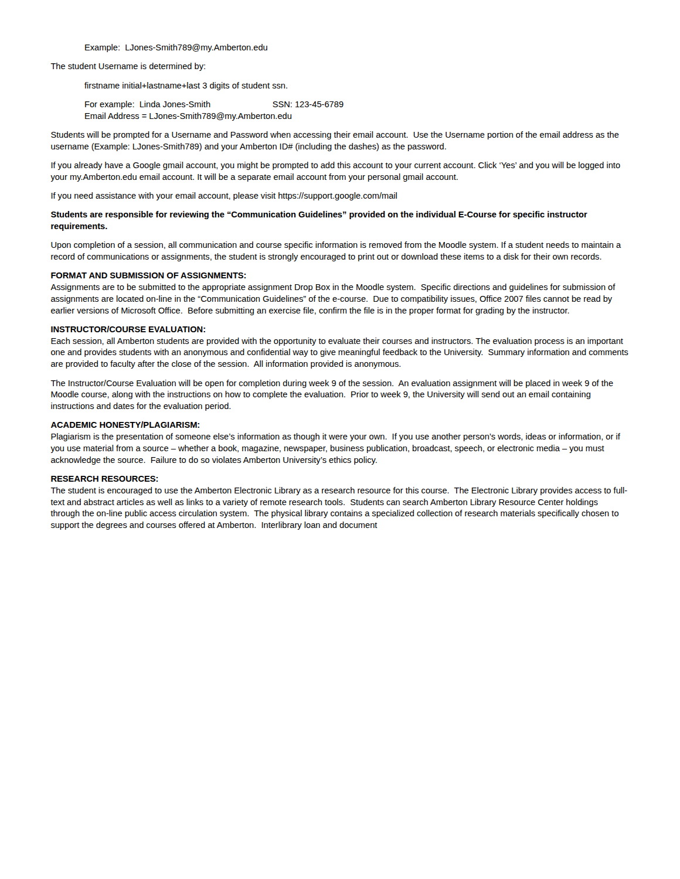Example: LJones-Smith789@my.Amberton.edu
The student Username is determined by:
firstname initial+lastname+last 3 digits of student ssn.
| For example: Linda Jones-Smith | | SSN: 123-45-6789 |
| Email Address = LJones-Smith789@my.Amberton.edu |
Students will be prompted for a Username and Password when accessing their email account. Use the Username portion of the email address as the username (Example: LJones-Smith789) and your Amberton ID# (including the dashes) as the password.
If you already have a Google gmail account, you might be prompted to add this account to your current account. Click ‘Yes’ and you will be logged into your my.Amberton.edu email account. It will be a separate email account from your personal gmail account.
If you need assistance with your email account, please visit https://support.google.com/mail
Students are responsible for reviewing the “Communication Guidelines” provided on the individual E-Course for specific instructor requirements.
Upon completion of a session, all communication and course specific information is removed from the Moodle system. If a student needs to maintain a record of communications or assignments, the student is strongly encouraged to print out or download these items to a disk for their own records.
Format and Submission of Assignments:
Assignments are to be submitted to the appropriate assignment Drop Box in the Moodle system. Specific directions and guidelines for submission of assignments are located on-line in the “Communication Guidelines” of the e-course. Due to compatibility issues, Office 2007 files cannot be read by earlier versions of Microsoft Office. Before submitting an exercise file, confirm the file is in the proper format for grading by the instructor.
Instructor/Course Evaluation:
Each session, all Amberton students are provided with the opportunity to evaluate their courses and instructors. The evaluation process is an important one and provides students with an anonymous and confidential way to give meaningful feedback to the University. Summary information and comments are provided to faculty after the close of the session. All information provided is anonymous.
The Instructor/Course Evaluation will be open for completion during week 9 of the session. An evaluation assignment will be placed in week 9 of the Moodle course, along with the instructions on how to complete the evaluation. Prior to week 9, the University will send out an email containing instructions and dates for the evaluation period.
Academic Honesty/Plagiarism:
Plagiarism is the presentation of someone else’s information as though it were your own. If you use another person’s words, ideas or information, or if you use material from a source – whether a book, magazine, newspaper, business publication, broadcast, speech, or electronic media – you must acknowledge the source. Failure to do so violates Amberton University’s ethics policy.
Research Resources:
The student is encouraged to use the Amberton Electronic Library as a research resource for this course. The Electronic Library provides access to full-text and abstract articles as well as links to a variety of remote research tools. Students can search Amberton Library Resource Center holdings through the on-line public access circulation system. The physical library contains a specialized collection of research materials specifically chosen to support the degrees and courses offered at Amberton. Interlibrary loan and document